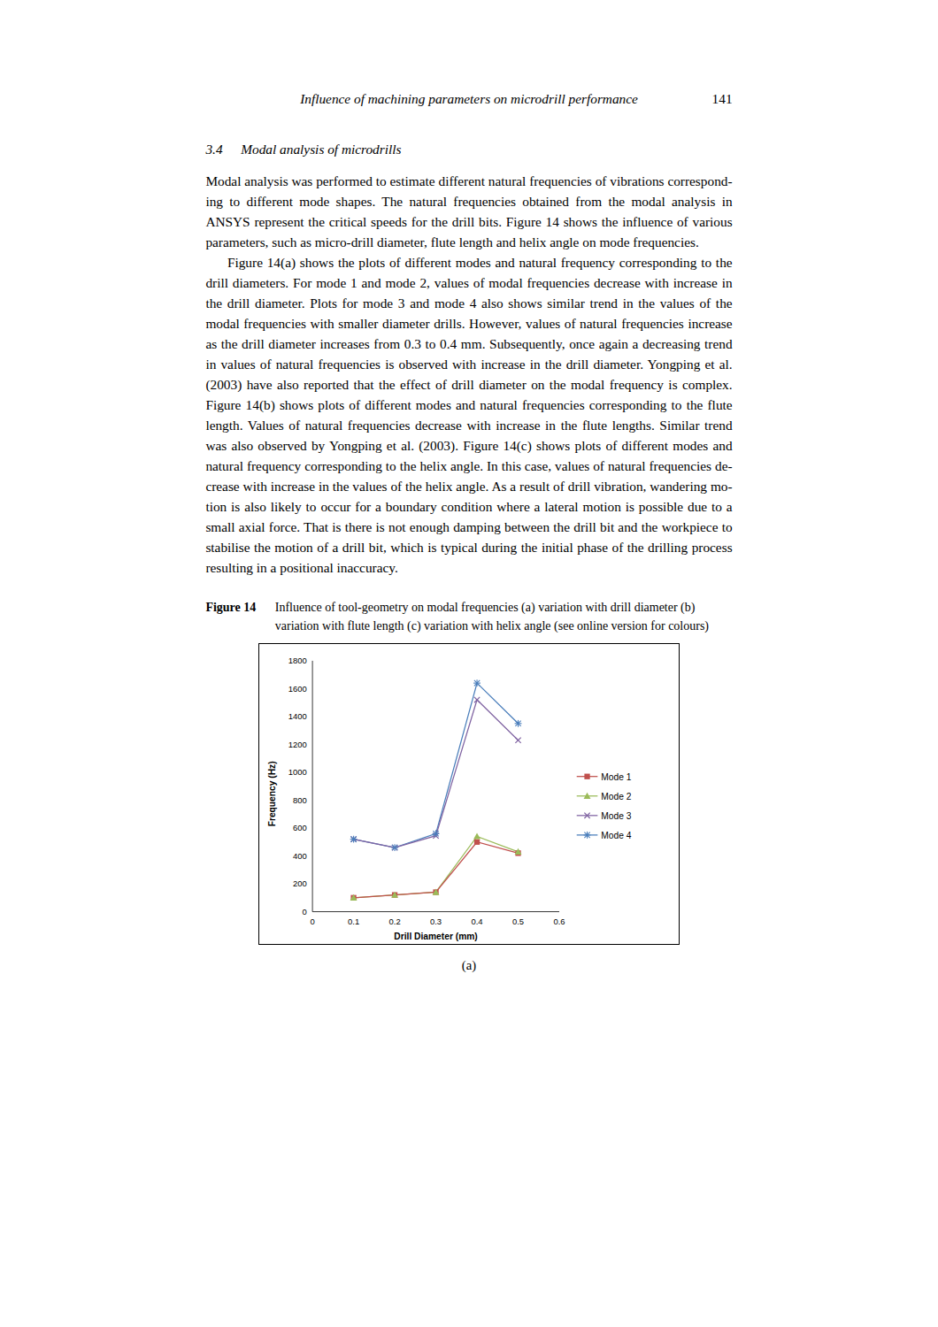Influence of machining parameters on microdrill performance 141
3.4 Modal analysis of microdrills
Modal analysis was performed to estimate different natural frequencies of vibrations corresponding to different mode shapes. The natural frequencies obtained from the modal analysis in ANSYS represent the critical speeds for the drill bits. Figure 14 shows the influence of various parameters, such as micro-drill diameter, flute length and helix angle on mode frequencies.
Figure 14(a) shows the plots of different modes and natural frequency corresponding to the drill diameters. For mode 1 and mode 2, values of modal frequencies decrease with increase in the drill diameter. Plots for mode 3 and mode 4 also shows similar trend in the values of the modal frequencies with smaller diameter drills. However, values of natural frequencies increase as the drill diameter increases from 0.3 to 0.4 mm. Subsequently, once again a decreasing trend in values of natural frequencies is observed with increase in the drill diameter. Yongping et al. (2003) have also reported that the effect of drill diameter on the modal frequency is complex. Figure 14(b) shows plots of different modes and natural frequencies corresponding to the flute length. Values of natural frequencies decrease with increase in the flute lengths. Similar trend was also observed by Yongping et al. (2003). Figure 14(c) shows plots of different modes and natural frequency corresponding to the helix angle. In this case, values of natural frequencies decrease with increase in the values of the helix angle. As a result of drill vibration, wandering motion is also likely to occur for a boundary condition where a lateral motion is possible due to a small axial force. That is there is not enough damping between the drill bit and the workpiece to stabilise the motion of a drill bit, which is typical during the initial phase of the drilling process resulting in a positional inaccuracy.
Figure 14 Influence of tool-geometry on modal frequencies (a) variation with drill diameter (b) variation with flute length (c) variation with helix angle (see online version for colours)
Frequency (Hz) 1800 1600 1400 1200 1000 800 600 400 200 0 0 0.1 0.2 0.3 0.4 0.5 0.6 Drill Diameter (mm) Mode 1 Mode 2 Mode 3 Mode 4
(a)